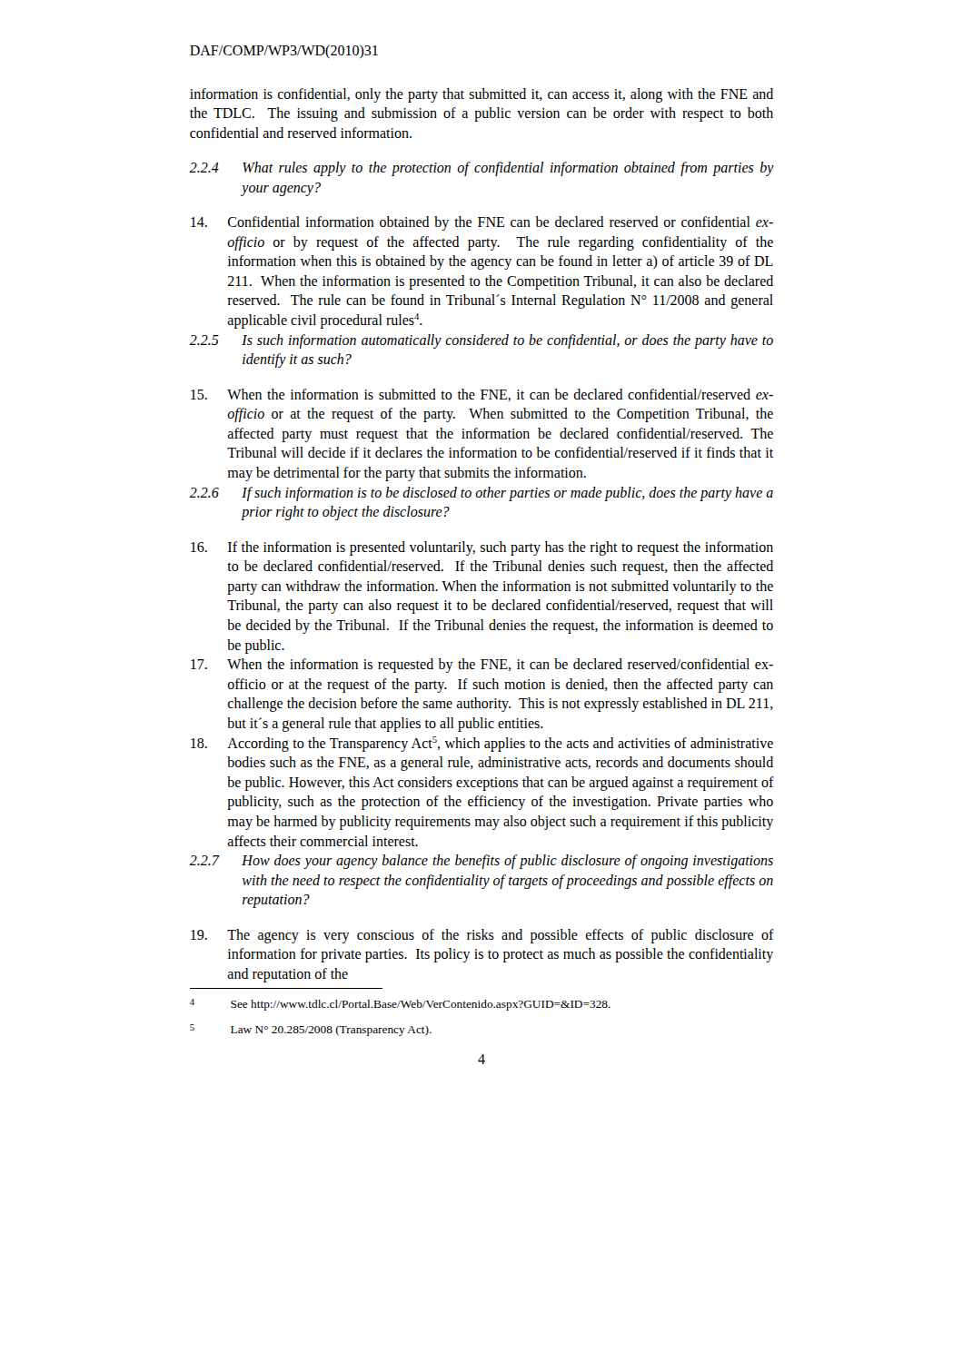DAF/COMP/WP3/WD(2010)31
information is confidential, only the party that submitted it, can access it, along with the FNE and the TDLC. The issuing and submission of a public version can be order with respect to both confidential and reserved information.
2.2.4
What rules apply to the protection of confidential information obtained from parties by your agency?
14.
Confidential information obtained by the FNE can be declared reserved or confidential ex-officio or by request of the affected party. The rule regarding confidentiality of the information when this is obtained by the agency can be found in letter a) of article 39 of DL 211. When the information is presented to the Competition Tribunal, it can also be declared reserved. The rule can be found in Tribunal´s Internal Regulation N° 11/2008 and general applicable civil procedural rules4.
2.2.5
Is such information automatically considered to be confidential, or does the party have to identify it as such?
15.
When the information is submitted to the FNE, it can be declared confidential/reserved ex-officio or at the request of the party. When submitted to the Competition Tribunal, the affected party must request that the information be declared confidential/reserved. The Tribunal will decide if it declares the information to be confidential/reserved if it finds that it may be detrimental for the party that submits the information.
2.2.6
If such information is to be disclosed to other parties or made public, does the party have a prior right to object the disclosure?
16.
If the information is presented voluntarily, such party has the right to request the information to be declared confidential/reserved. If the Tribunal denies such request, then the affected party can withdraw the information. When the information is not submitted voluntarily to the Tribunal, the party can also request it to be declared confidential/reserved, request that will be decided by the Tribunal. If the Tribunal denies the request, the information is deemed to be public.
17.
When the information is requested by the FNE, it can be declared reserved/confidential ex-officio or at the request of the party. If such motion is denied, then the affected party can challenge the decision before the same authority. This is not expressly established in DL 211, but it´s a general rule that applies to all public entities.
18.
According to the Transparency Act5, which applies to the acts and activities of administrative bodies such as the FNE, as a general rule, administrative acts, records and documents should be public. However, this Act considers exceptions that can be argued against a requirement of publicity, such as the protection of the efficiency of the investigation. Private parties who may be harmed by publicity requirements may also object such a requirement if this publicity affects their commercial interest.
2.2.7
How does your agency balance the benefits of public disclosure of ongoing investigations with the need to respect the confidentiality of targets of proceedings and possible effects on reputation?
19.
The agency is very conscious of the risks and possible effects of public disclosure of information for private parties. Its policy is to protect as much as possible the confidentiality and reputation of the
4
See http://www.tdlc.cl/Portal.Base/Web/VerContenido.aspx?GUID=&ID=328.
5
Law N° 20.285/2008 (Transparency Act).
4